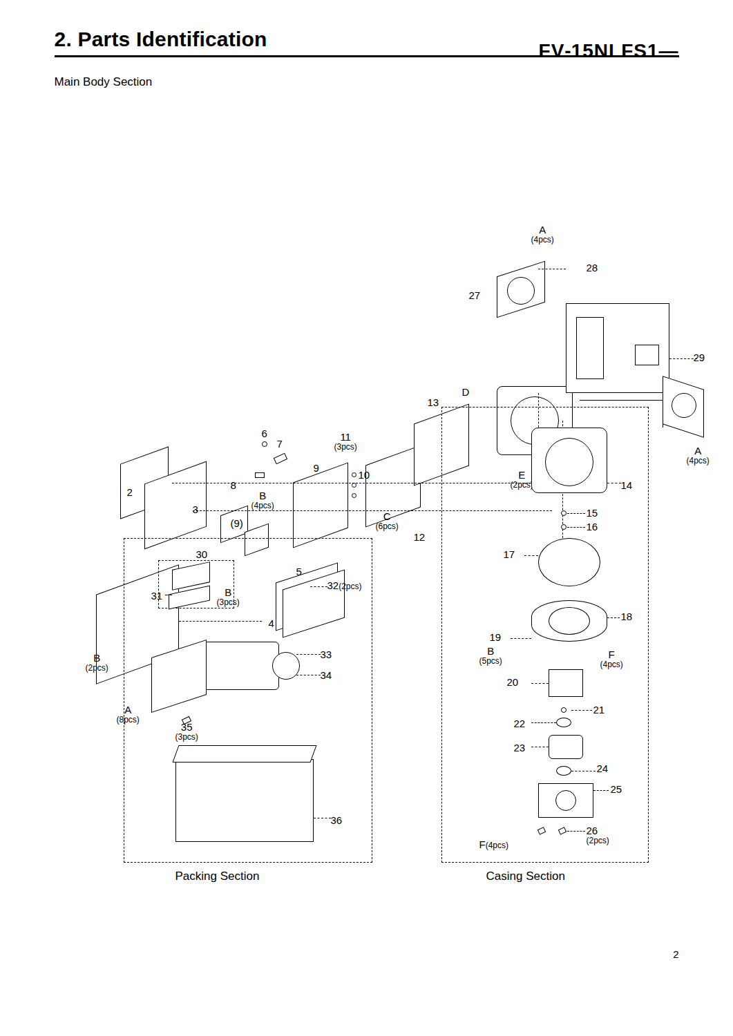2. Parts Identification
FV-15NLFS1—
Main Body Section
A(4pcs)
28
27
29
A(4pcs)
D
13
E(2pcs)
6
7
8
B(4pcs)
(9)
9
10
11(3pcs)
C(6pcs)
12
2
3
5
4
B(3pcs)
B(2pcs)
1
B(2pcs)
A(8pcs)
14
15
16
17
18
19
B(5pcs)
F(4pcs)
20
21
22
23
24
25
26(2pcs)
F(4pcs)
Casing Section
30
31
32(2pcs)
33
34
35(3pcs)
36
Packing Section
2
Callout list — Main body section: 1 mounting plate, 2 grille, 3 filter, 4 and 5 small plates, 6, 7 and 8 hardware, 9 control box, 10 and 11 screws (3 pcs), 12 printed circuit board, 13 cover, 27 duct adaptor with fastener A (4 pcs), 28 main casing, 29 duct adaptor with fastener A (4 pcs), fastener D, fastener E (2 pcs), fastener B (4 pcs, 3 pcs, 2 pcs), fastener C (6 pcs), fastener A (8 pcs). Casing section: 14 fan scroll, 15 and 16 screws, 17 impeller, 18 plate, 19 screw with fastener B (5 pcs), 20 bracket with fastener F (4 pcs), 21 washer, 22 washer, 23 motor, 24 washer, 25 base plate, 26 screws (2 pcs), fastener F (4 pcs). Packing section: 30 instruction sheet, 31 label sheet, 32 cushions (2 pcs), 33 polybag, 34 duct cap, 35 screws (3 pcs), 36 carton.